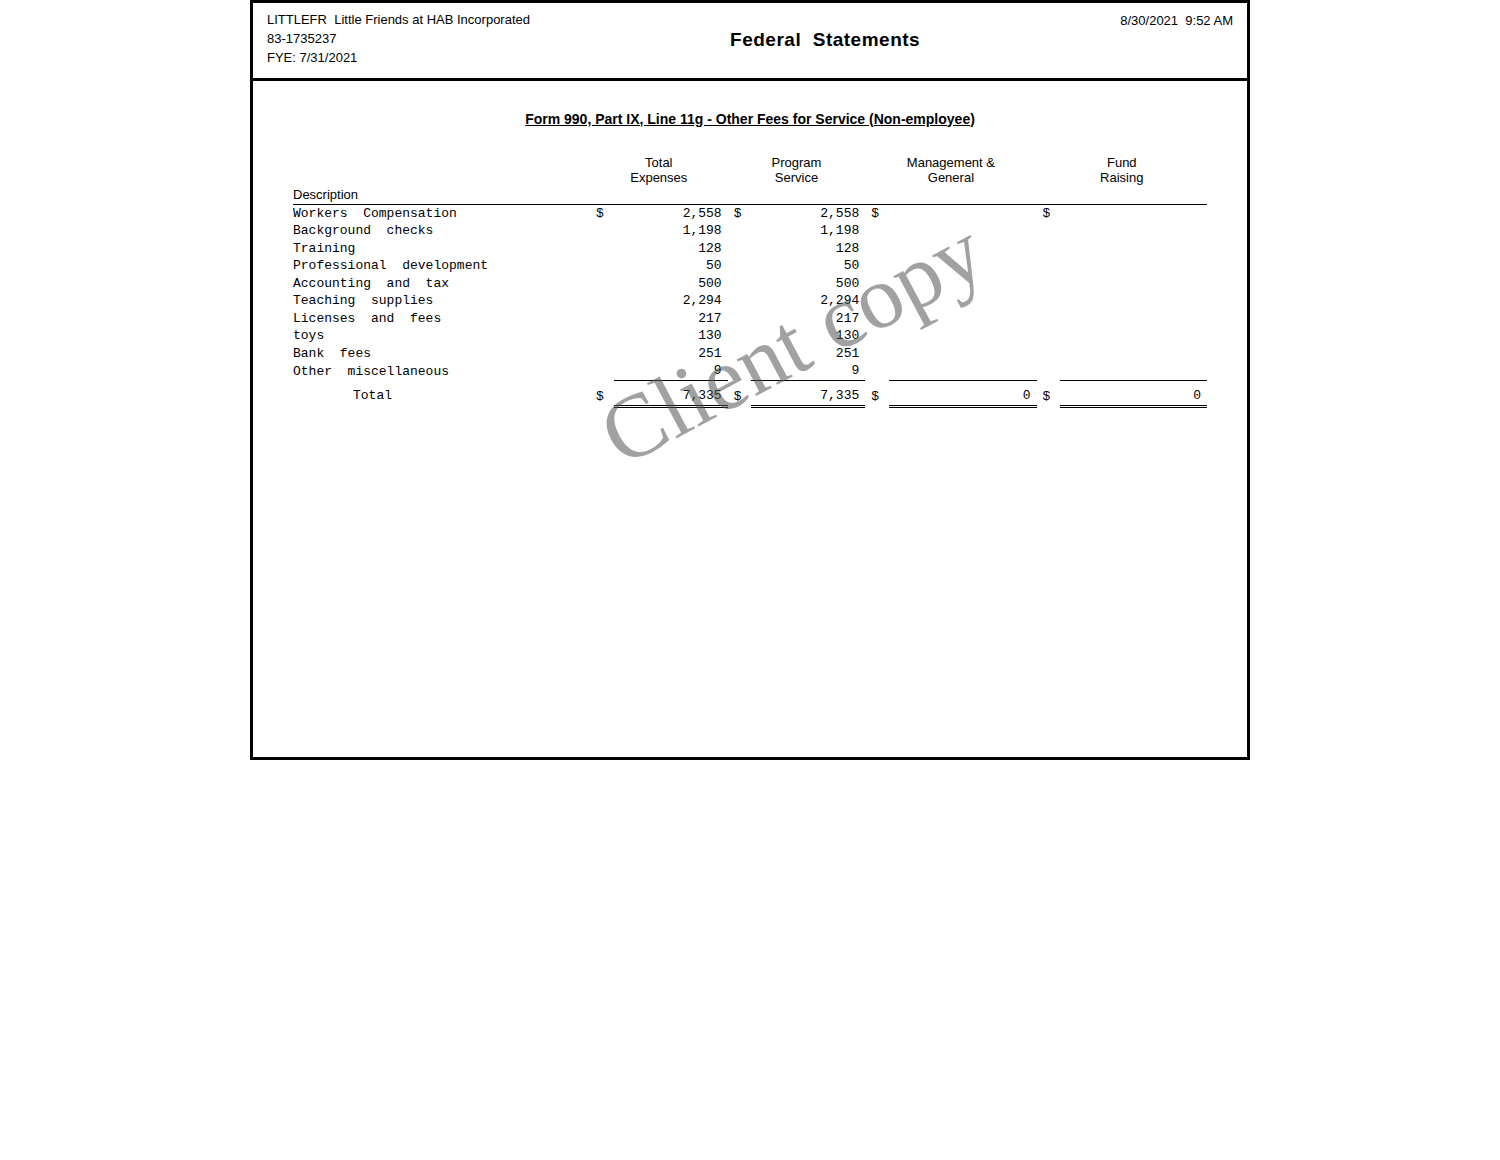LITTLEFR Little Friends at HAB Incorporated
83-1735237
FYE: 7/31/2021
Federal Statements
8/30/2021 9:52 AM
Form 990, Part IX, Line 11g - Other Fees for Service (Non-employee)
| | Total Expenses | Program Service | Management & General | Fund Raising |
| --- | --- | --- | --- | --- |
| Description | | | | |
| Workers Compensation | $ | 2,558 | $ | 2,558 | $ | | $ | |
| Background checks | | 1,198 | | 1,198 | | | | |
| Training | | 128 | | 128 | | | | |
| Professional development | | 50 | | 50 | | | | |
| Accounting and tax | | 500 | | 500 | | | | |
| Teaching supplies | | 2,294 | | 2,294 | | | | |
| Licenses and fees | | 217 | | 217 | | | | |
| toys | | 130 | | 130 | | | | |
| Bank fees | | 251 | | 251 | | | | |
| Other miscellaneous | | 9 | | 9 | | | | |
| Total | $ | 7,335 | $ | 7,335 | $ | 0 | $ | 0 |
Client copy